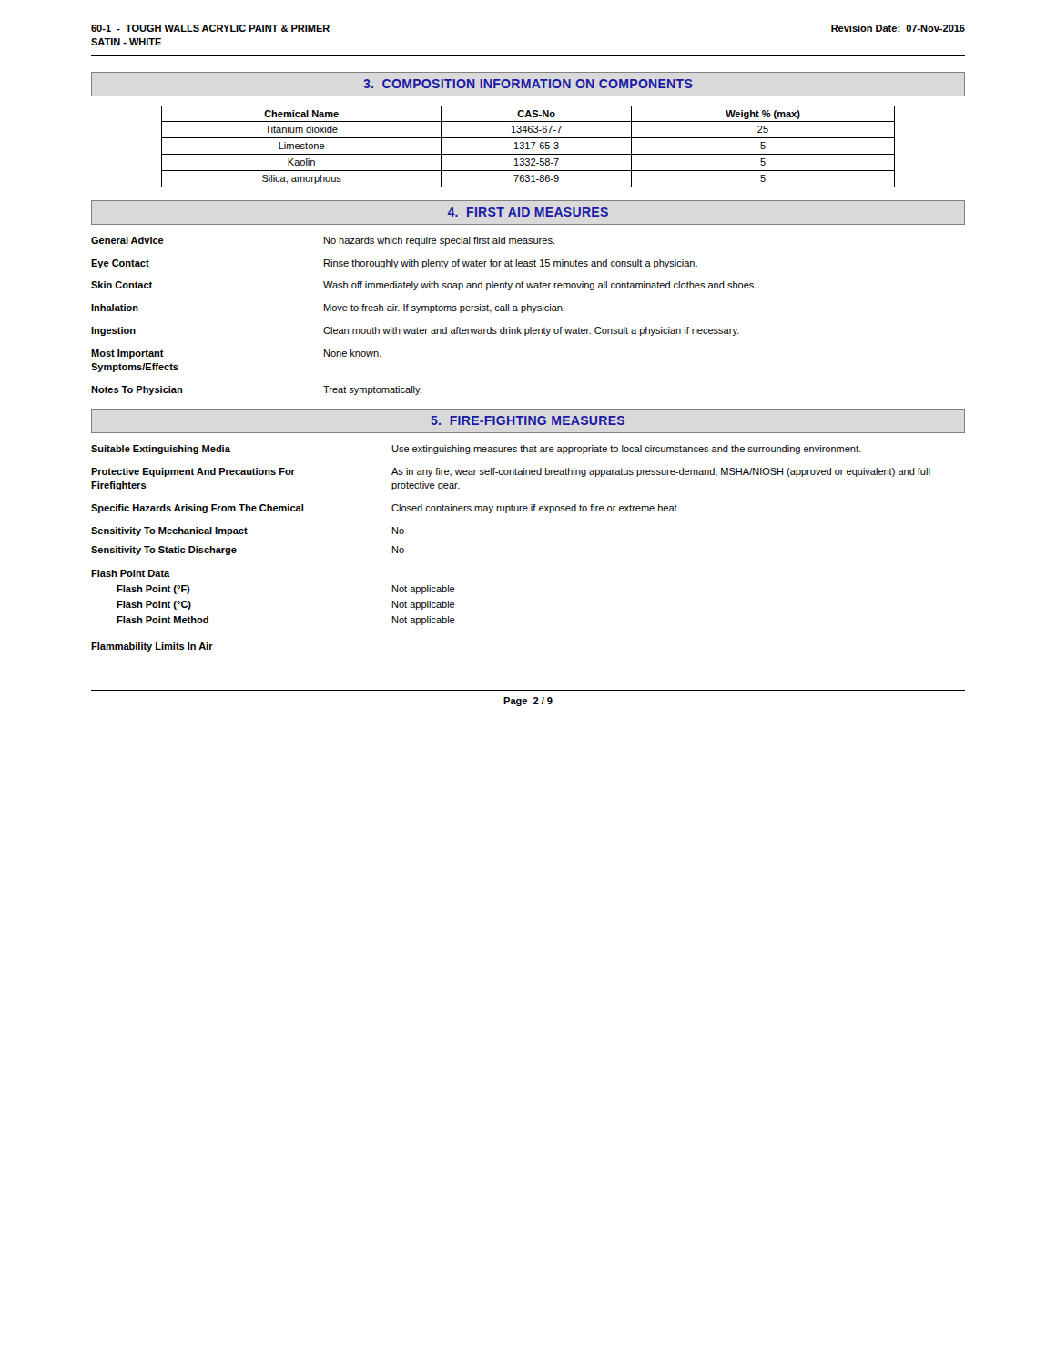60-1 - TOUGH WALLS ACRYLIC PAINT & PRIMER
SATIN - WHITE
Revision Date: 07-Nov-2016
3. COMPOSITION INFORMATION ON COMPONENTS
| Chemical Name | CAS-No | Weight % (max) |
| --- | --- | --- |
| Titanium dioxide | 13463-67-7 | 25 |
| Limestone | 1317-65-3 | 5 |
| Kaolin | 1332-58-7 | 5 |
| Silica, amorphous | 7631-86-9 | 5 |
4. FIRST AID MEASURES
General Advice
No hazards which require special first aid measures.
Eye Contact
Rinse thoroughly with plenty of water for at least 15 minutes and consult a physician.
Skin Contact
Wash off immediately with soap and plenty of water removing all contaminated clothes and shoes.
Inhalation
Move to fresh air. If symptoms persist, call a physician.
Ingestion
Clean mouth with water and afterwards drink plenty of water. Consult a physician if necessary.
Most Important
Symptoms/Effects
None known.
Notes To Physician
Treat symptomatically.
5. FIRE-FIGHTING MEASURES
Suitable Extinguishing Media
Use extinguishing measures that are appropriate to local circumstances and the surrounding environment.
Protective Equipment And Precautions For
Firefighters
As in any fire, wear self-contained breathing apparatus pressure-demand, MSHA/NIOSH (approved or equivalent) and full protective gear.
Specific Hazards Arising From The Chemical
Closed containers may rupture if exposed to fire or extreme heat.
Sensitivity To Mechanical Impact
No
Sensitivity To Static Discharge
No
Flash Point Data
Flash Point (°F)
Not applicable
Flash Point (°C)
Not applicable
Flash Point Method
Not applicable
Flammability Limits In Air
Page 2 / 9